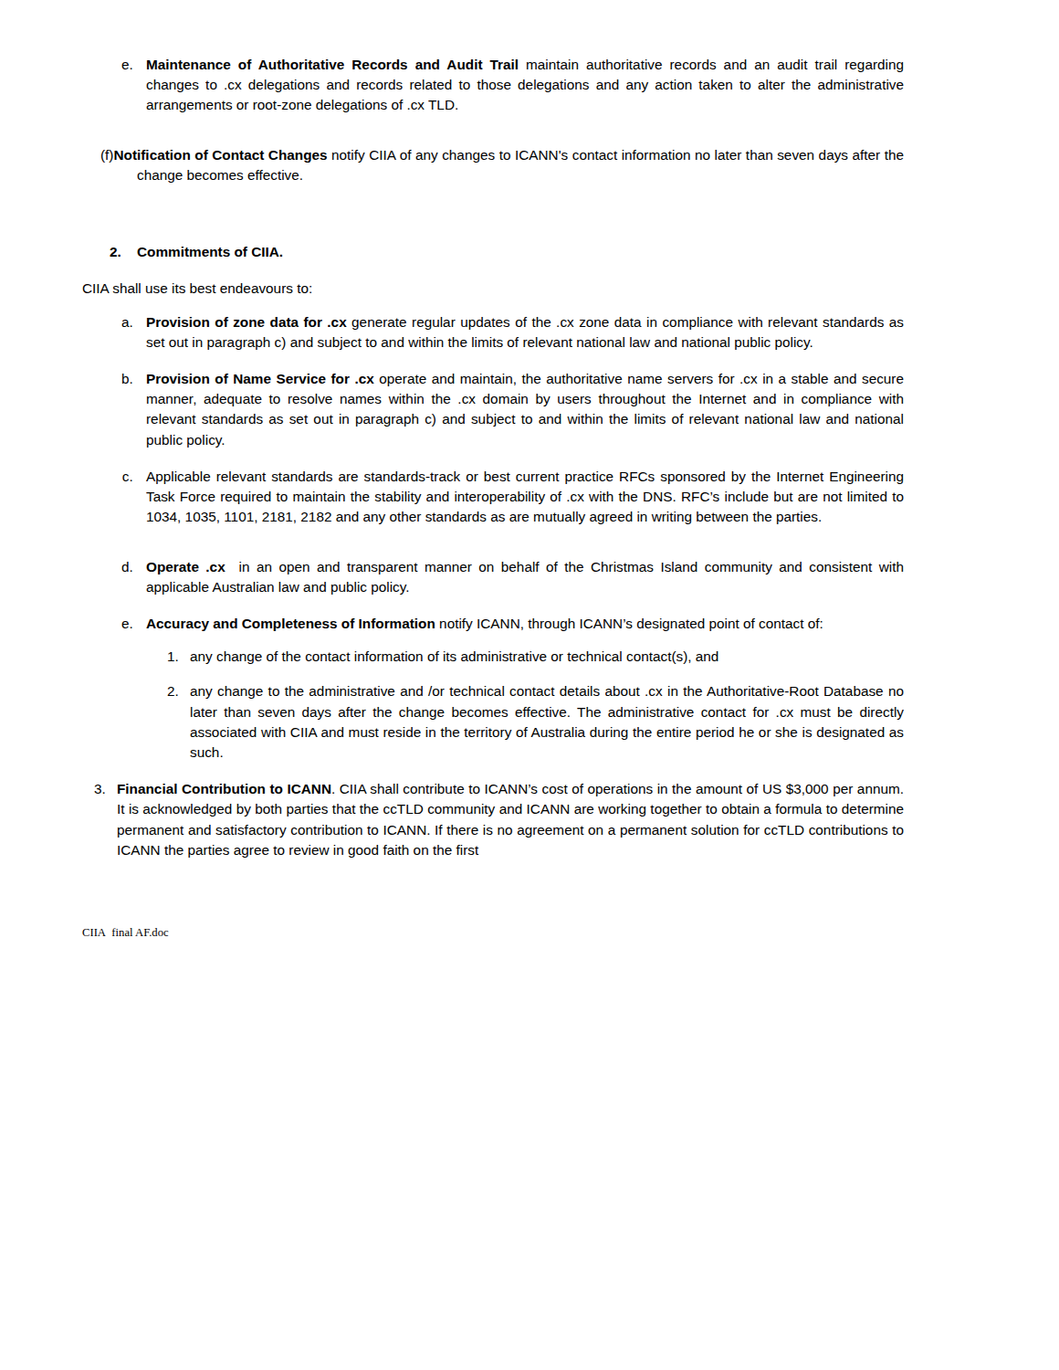Maintenance of Authoritative Records and Audit Trail maintain authoritative records and an audit trail regarding changes to .cx delegations and records related to those delegations and any action taken to alter the administrative arrangements or root-zone delegations of .cx TLD.
(f) Notification of Contact Changes notify CIIA of any changes to ICANN's contact information no later than seven days after the change becomes effective.
2. Commitments of CIIA.
CIIA shall use its best endeavours to:
Provision of zone data for .cx generate regular updates of the .cx zone data in compliance with relevant standards as set out in paragraph c) and subject to and within the limits of relevant national law and national public policy.
Provision of Name Service for .cx operate and maintain, the authoritative name servers for .cx in a stable and secure manner, adequate to resolve names within the .cx domain by users throughout the Internet and in compliance with relevant standards as set out in paragraph c) and subject to and within the limits of relevant national law and national public policy.
Applicable relevant standards are standards-track or best current practice RFCs sponsored by the Internet Engineering Task Force required to maintain the stability and interoperability of .cx with the DNS. RFC’s include but are not limited to 1034, 1035, 1101, 2181, 2182 and any other standards as are mutually agreed in writing between the parties.
Operate .cx in an open and transparent manner on behalf of the Christmas Island community and consistent with applicable Australian law and public policy.
Accuracy and Completeness of Information notify ICANN, through ICANN’s designated point of contact of:
any change of the contact information of its administrative or technical contact(s), and
any change to the administrative and /or technical contact details about .cx in the Authoritative-Root Database no later than seven days after the change becomes effective. The administrative contact for .cx must be directly associated with CIIA and must reside in the territory of Australia during the entire period he or she is designated as such.
Financial Contribution to ICANN. CIIA shall contribute to ICANN’s cost of operations in the amount of US $3,000 per annum. It is acknowledged by both parties that the ccTLD community and ICANN are working together to obtain a formula to determine permanent and satisfactory contribution to ICANN. If there is no agreement on a permanent solution for ccTLD contributions to ICANN the parties agree to review in good faith on the first
CIIA final AF.doc